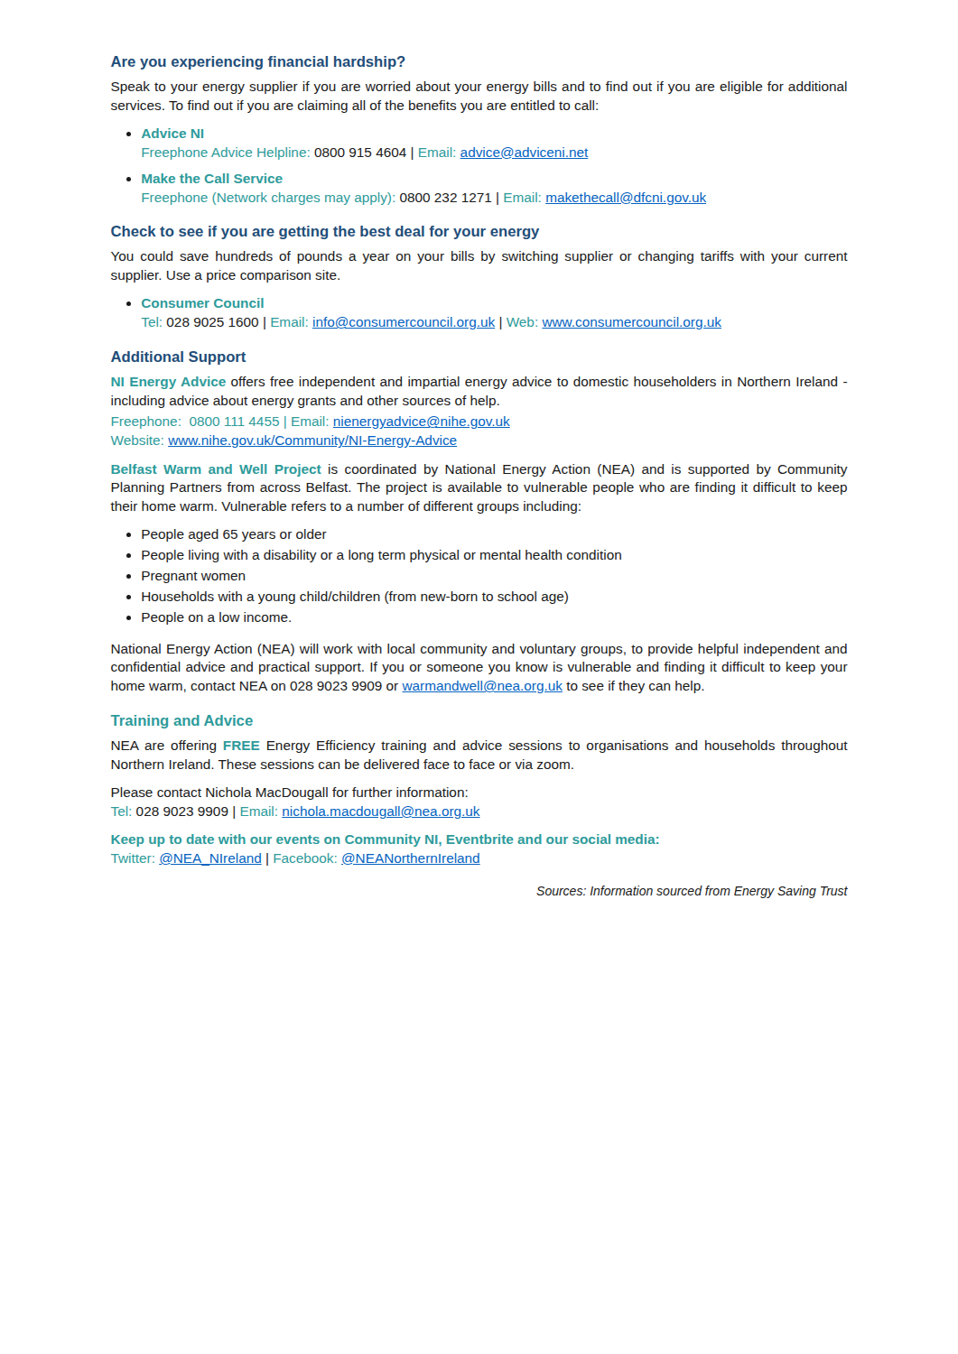Are you experiencing financial hardship?
Speak to your energy supplier if you are worried about your energy bills and to find out if you are eligible for additional services. To find out if you are claiming all of the benefits you are entitled to call:
Advice NI
Freephone Advice Helpline: 0800 915 4604 | Email: advice@adviceni.net
Make the Call Service
Freephone (Network charges may apply): 0800 232 1271 | Email: makethecall@dfcni.gov.uk
Check to see if you are getting the best deal for your energy
You could save hundreds of pounds a year on your bills by switching supplier or changing tariffs with your current supplier. Use a price comparison site.
Consumer Council
Tel: 028 9025 1600 | Email: info@consumercouncil.org.uk | Web: www.consumercouncil.org.uk
Additional Support
NI Energy Advice offers free independent and impartial energy advice to domestic householders in Northern Ireland - including advice about energy grants and other sources of help.
Freephone: 0800 111 4455 | Email: nienergyadvice@nihe.gov.uk
Website: www.nihe.gov.uk/Community/NI-Energy-Advice
Belfast Warm and Well Project is coordinated by National Energy Action (NEA) and is supported by Community Planning Partners from across Belfast. The project is available to vulnerable people who are finding it difficult to keep their home warm. Vulnerable refers to a number of different groups including:
People aged 65 years or older
People living with a disability or a long term physical or mental health condition
Pregnant women
Households with a young child/children (from new-born to school age)
People on a low income.
National Energy Action (NEA) will work with local community and voluntary groups, to provide helpful independent and confidential advice and practical support. If you or someone you know is vulnerable and finding it difficult to keep your home warm, contact NEA on 028 9023 9909 or warmandwell@nea.org.uk to see if they can help.
Training and Advice
NEA are offering FREE Energy Efficiency training and advice sessions to organisations and households throughout Northern Ireland. These sessions can be delivered face to face or via zoom.
Please contact Nichola MacDougall for further information:
Tel: 028 9023 9909 | Email: nichola.macdougall@nea.org.uk
Keep up to date with our events on Community NI, Eventbrite and our social media:
Twitter: @NEA_NIreland | Facebook: @NEANorthernIreland
Sources: Information sourced from Energy Saving Trust